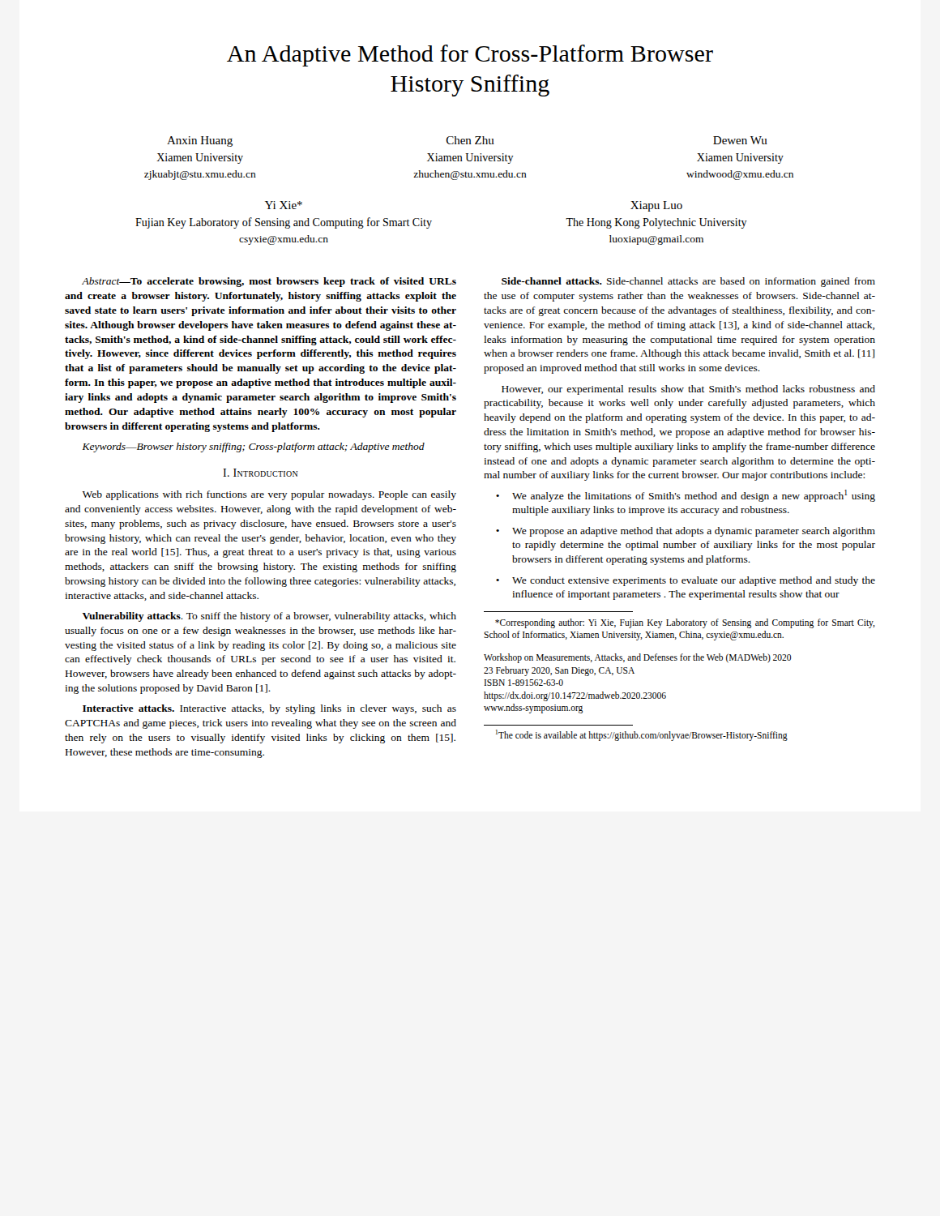An Adaptive Method for Cross-Platform Browser
History Sniffing
Anxin Huang
Xiamen University
zjkuabjt@stu.xmu.edu.cn
Chen Zhu
Xiamen University
zhuchen@stu.xmu.edu.cn
Dewen Wu
Xiamen University
windwood@xmu.edu.cn
Yi Xie*
Fujian Key Laboratory of Sensing and Computing for Smart City
csyxie@xmu.edu.cn
Xiapu Luo
The Hong Kong Polytechnic University
luoxiapu@gmail.com
Abstract—To accelerate browsing, most browsers keep track of visited URLs and create a browser history. Unfortunately, history sniffing attacks exploit the saved state to learn users' private information and infer about their visits to other sites. Although browser developers have taken measures to defend against these attacks, Smith's method, a kind of side-channel sniffing attack, could still work effectively. However, since different devices perform differently, this method requires that a list of parameters should be manually set up according to the device platform. In this paper, we propose an adaptive method that introduces multiple auxiliary links and adopts a dynamic parameter search algorithm to improve Smith's method. Our adaptive method attains nearly 100% accuracy on most popular browsers in different operating systems and platforms.
Keywords—Browser history sniffing; Cross-platform attack; Adaptive method
I. Introduction
Web applications with rich functions are very popular nowadays. People can easily and conveniently access websites. However, along with the rapid development of websites, many problems, such as privacy disclosure, have ensued. Browsers store a user's browsing history, which can reveal the user's gender, behavior, location, even who they are in the real world [15]. Thus, a great threat to a user's privacy is that, using various methods, attackers can sniff the browsing history. The existing methods for sniffing browsing history can be divided into the following three categories: vulnerability attacks, interactive attacks, and side-channel attacks.
Vulnerability attacks. To sniff the history of a browser, vulnerability attacks, which usually focus on one or a few design weaknesses in the browser, use methods like harvesting the visited status of a link by reading its color [2]. By doing so, a malicious site can effectively check thousands of URLs per second to see if a user has visited it. However, browsers have already been enhanced to defend against such attacks by adopting the solutions proposed by David Baron [1].
Interactive attacks. Interactive attacks, by styling links in clever ways, such as CAPTCHAs and game pieces, trick users into revealing what they see on the screen and then rely on the users to visually identify visited links by clicking on them [15]. However, these methods are time-consuming.
Side-channel attacks. Side-channel attacks are based on information gained from the use of computer systems rather than the weaknesses of browsers. Side-channel attacks are of great concern because of the advantages of stealthiness, flexibility, and convenience. For example, the method of timing attack [13], a kind of side-channel attack, leaks information by measuring the computational time required for system operation when a browser renders one frame. Although this attack became invalid, Smith et al. [11] proposed an improved method that still works in some devices.
However, our experimental results show that Smith's method lacks robustness and practicability, because it works well only under carefully adjusted parameters, which heavily depend on the platform and operating system of the device. In this paper, to address the limitation in Smith's method, we propose an adaptive method for browser history sniffing, which uses multiple auxiliary links to amplify the frame-number difference instead of one and adopts a dynamic parameter search algorithm to determine the optimal number of auxiliary links for the current browser. Our major contributions include:
We analyze the limitations of Smith's method and design a new approach1 using multiple auxiliary links to improve its accuracy and robustness.
We propose an adaptive method that adopts a dynamic parameter search algorithm to rapidly determine the optimal number of auxiliary links for the most popular browsers in different operating systems and platforms.
We conduct extensive experiments to evaluate our adaptive method and study the influence of important parameters . The experimental results show that our
*Corresponding author: Yi Xie, Fujian Key Laboratory of Sensing and Computing for Smart City, School of Informatics, Xiamen University, Xiamen, China, csyxie@xmu.edu.cn.
Workshop on Measurements, Attacks, and Defenses for the Web (MADWeb) 2020
23 February 2020, San Diego, CA, USA
ISBN 1-891562-63-0
https://dx.doi.org/10.14722/madweb.2020.23006
www.ndss-symposium.org
1The code is available at https://github.com/onlyvae/Browser-History-Sniffing